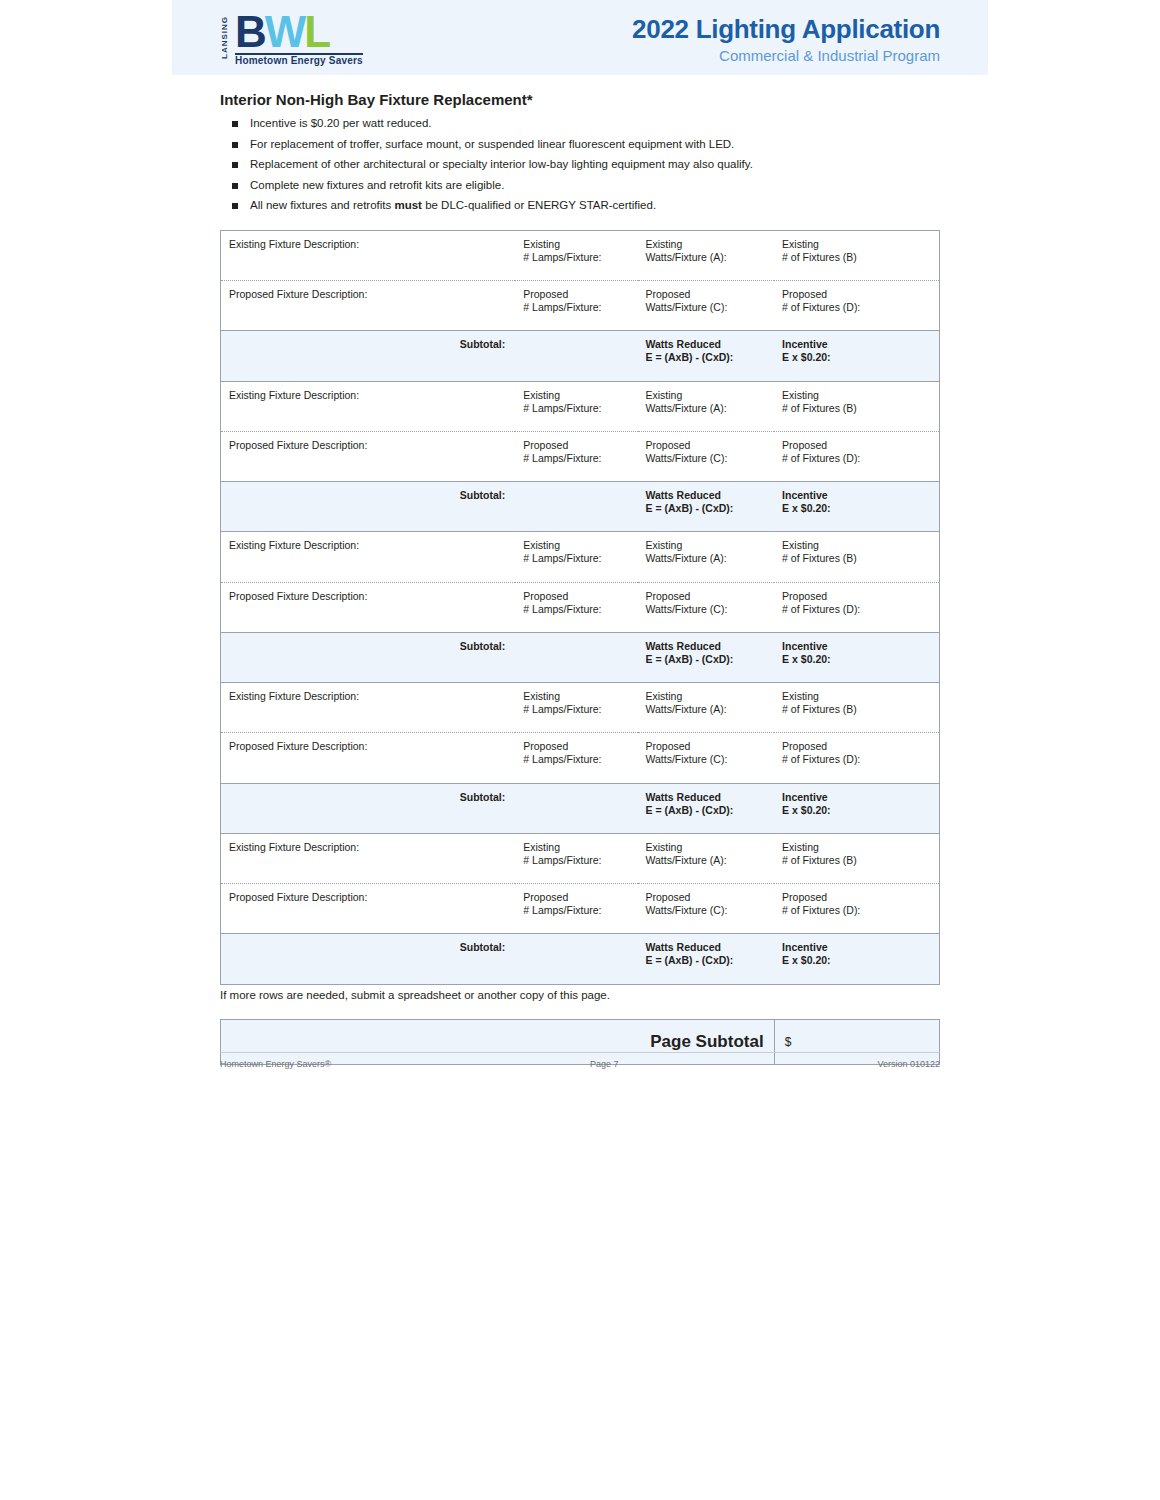LANSING
BWL
Hometown Energy Savers
2022 Lighting Application
Commercial & Industrial Program
Interior Non-High Bay Fixture Replacement*
Incentive is $0.20 per watt reduced.
For replacement of troffer, surface mount, or suspended linear fluorescent equipment with LED.
Replacement of other architectural or specialty interior low-bay lighting equipment may also qualify.
Complete new fixtures and retrofit kits are eligible.
All new fixtures and retrofits must be DLC-qualified or ENERGY STAR-certified.
| Existing Fixture Description: | Existing # Lamps/Fixture: | Existing Watts/Fixture (A): | Existing # of Fixtures (B) |
| Proposed Fixture Description: | Proposed # Lamps/Fixture: | Proposed Watts/Fixture (C): | Proposed # of Fixtures (D): |
| Subtotal: | | Watts Reduced E = (AxB) - (CxD): | Incentive E x $0.20: |
| Existing Fixture Description: | Existing # Lamps/Fixture: | Existing Watts/Fixture (A): | Existing # of Fixtures (B) |
| Proposed Fixture Description: | Proposed # Lamps/Fixture: | Proposed Watts/Fixture (C): | Proposed # of Fixtures (D): |
| Subtotal: | | Watts Reduced E = (AxB) - (CxD): | Incentive E x $0.20: |
| Existing Fixture Description: | Existing # Lamps/Fixture: | Existing Watts/Fixture (A): | Existing # of Fixtures (B) |
| Proposed Fixture Description: | Proposed # Lamps/Fixture: | Proposed Watts/Fixture (C): | Proposed # of Fixtures (D): |
| Subtotal: | | Watts Reduced E = (AxB) - (CxD): | Incentive E x $0.20: |
| Existing Fixture Description: | Existing # Lamps/Fixture: | Existing Watts/Fixture (A): | Existing # of Fixtures (B) |
| Proposed Fixture Description: | Proposed # Lamps/Fixture: | Proposed Watts/Fixture (C): | Proposed # of Fixtures (D): |
| Subtotal: | | Watts Reduced E = (AxB) - (CxD): | Incentive E x $0.20: |
| Existing Fixture Description: | Existing # Lamps/Fixture: | Existing Watts/Fixture (A): | Existing # of Fixtures (B) |
| Proposed Fixture Description: | Proposed # Lamps/Fixture: | Proposed Watts/Fixture (C): | Proposed # of Fixtures (D): |
| Subtotal: | | Watts Reduced E = (AxB) - (CxD): | Incentive E x $0.20: |
If more rows are needed, submit a spreadsheet or another copy of this page.
| Page Subtotal | $ |
Hometown Energy Savers®
Page 7
Version 010122